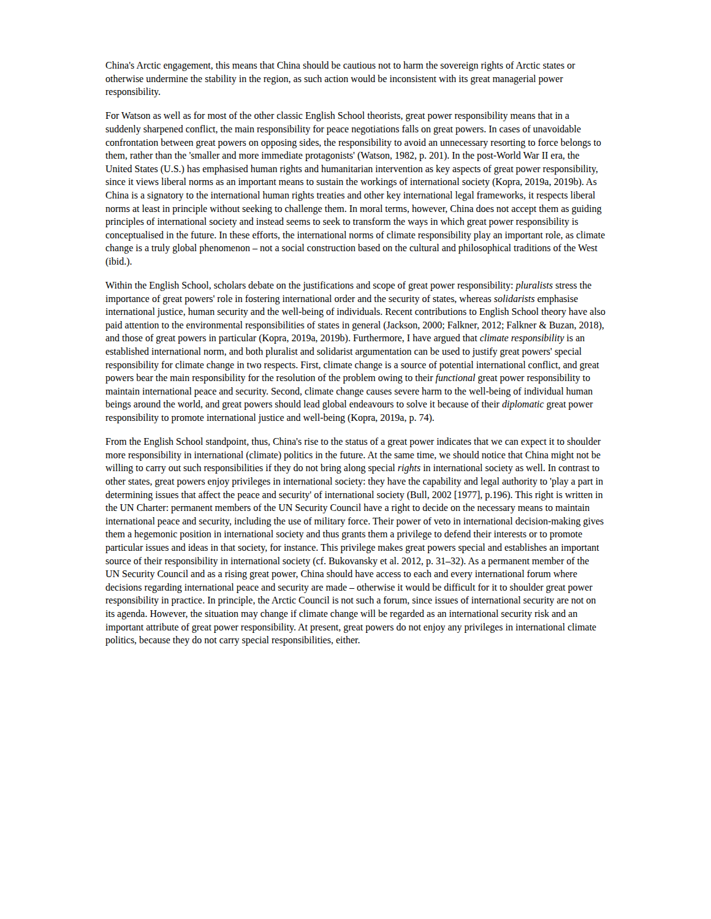China's Arctic engagement, this means that China should be cautious not to harm the sovereign rights of Arctic states or otherwise undermine the stability in the region, as such action would be inconsistent with its great managerial power responsibility.
For Watson as well as for most of the other classic English School theorists, great power responsibility means that in a suddenly sharpened conflict, the main responsibility for peace negotiations falls on great powers. In cases of unavoidable confrontation between great powers on opposing sides, the responsibility to avoid an unnecessary resorting to force belongs to them, rather than the 'smaller and more immediate protagonists' (Watson, 1982, p. 201). In the post-World War II era, the United States (U.S.) has emphasised human rights and humanitarian intervention as key aspects of great power responsibility, since it views liberal norms as an important means to sustain the workings of international society (Kopra, 2019a, 2019b). As China is a signatory to the international human rights treaties and other key international legal frameworks, it respects liberal norms at least in principle without seeking to challenge them. In moral terms, however, China does not accept them as guiding principles of international society and instead seems to seek to transform the ways in which great power responsibility is conceptualised in the future. In these efforts, the international norms of climate responsibility play an important role, as climate change is a truly global phenomenon – not a social construction based on the cultural and philosophical traditions of the West (ibid.).
Within the English School, scholars debate on the justifications and scope of great power responsibility: pluralists stress the importance of great powers' role in fostering international order and the security of states, whereas solidarists emphasise international justice, human security and the well-being of individuals. Recent contributions to English School theory have also paid attention to the environmental responsibilities of states in general (Jackson, 2000; Falkner, 2012; Falkner & Buzan, 2018), and those of great powers in particular (Kopra, 2019a, 2019b). Furthermore, I have argued that climate responsibility is an established international norm, and both pluralist and solidarist argumentation can be used to justify great powers' special responsibility for climate change in two respects. First, climate change is a source of potential international conflict, and great powers bear the main responsibility for the resolution of the problem owing to their functional great power responsibility to maintain international peace and security. Second, climate change causes severe harm to the well-being of individual human beings around the world, and great powers should lead global endeavours to solve it because of their diplomatic great power responsibility to promote international justice and well-being (Kopra, 2019a, p. 74).
From the English School standpoint, thus, China's rise to the status of a great power indicates that we can expect it to shoulder more responsibility in international (climate) politics in the future. At the same time, we should notice that China might not be willing to carry out such responsibilities if they do not bring along special rights in international society as well. In contrast to other states, great powers enjoy privileges in international society: they have the capability and legal authority to 'play a part in determining issues that affect the peace and security' of international society (Bull, 2002 [1977], p.196). This right is written in the UN Charter: permanent members of the UN Security Council have a right to decide on the necessary means to maintain international peace and security, including the use of military force. Their power of veto in international decision-making gives them a hegemonic position in international society and thus grants them a privilege to defend their interests or to promote particular issues and ideas in that society, for instance. This privilege makes great powers special and establishes an important source of their responsibility in international society (cf. Bukovansky et al. 2012, p. 31–32). As a permanent member of the UN Security Council and as a rising great power, China should have access to each and every international forum where decisions regarding international peace and security are made – otherwise it would be difficult for it to shoulder great power responsibility in practice. In principle, the Arctic Council is not such a forum, since issues of international security are not on its agenda. However, the situation may change if climate change will be regarded as an international security risk and an important attribute of great power responsibility. At present, great powers do not enjoy any privileges in international climate politics, because they do not carry special responsibilities, either.